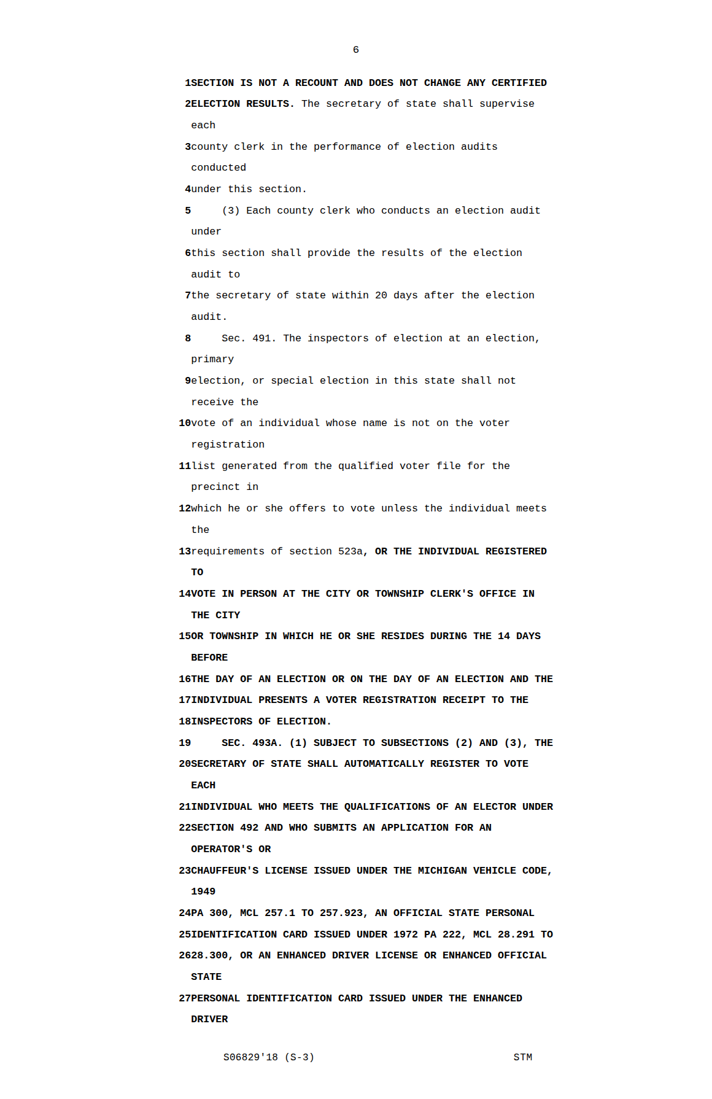6
| 1 | SECTION IS NOT A RECOUNT AND DOES NOT CHANGE ANY CERTIFIED |
| 2 | ELECTION RESULTS. The secretary of state shall supervise each |
| 3 | county clerk in the performance of election audits conducted |
| 4 | under this section. |
| 5 | (3) Each county clerk who conducts an election audit under |
| 6 | this section shall provide the results of the election audit to |
| 7 | the secretary of state within 20 days after the election audit. |
| 8 | Sec. 491. The inspectors of election at an election, primary |
| 9 | election, or special election in this state shall not receive the |
| 10 | vote of an individual whose name is not on the voter registration |
| 11 | list generated from the qualified voter file for the precinct in |
| 12 | which he or she offers to vote unless the individual meets the |
| 13 | requirements of section 523a , OR THE INDIVIDUAL REGISTERED TO |
| 14 | VOTE IN PERSON AT THE CITY OR TOWNSHIP CLERK'S OFFICE IN THE CITY |
| 15 | OR TOWNSHIP IN WHICH HE OR SHE RESIDES DURING THE 14 DAYS BEFORE |
| 16 | THE DAY OF AN ELECTION OR ON THE DAY OF AN ELECTION AND THE |
| 17 | INDIVIDUAL PRESENTS A VOTER REGISTRATION RECEIPT TO THE |
| 18 | INSPECTORS OF ELECTION. |
| 19 | SEC. 493A. (1) SUBJECT TO SUBSECTIONS (2) AND (3), THE |
| 20 | SECRETARY OF STATE SHALL AUTOMATICALLY REGISTER TO VOTE EACH |
| 21 | INDIVIDUAL WHO MEETS THE QUALIFICATIONS OF AN ELECTOR UNDER |
| 22 | SECTION 492 AND WHO SUBMITS AN APPLICATION FOR AN OPERATOR'S OR |
| 23 | CHAUFFEUR'S LICENSE ISSUED UNDER THE MICHIGAN VEHICLE CODE, 1949 |
| 24 | PA 300, MCL 257.1 TO 257.923, AN OFFICIAL STATE PERSONAL |
| 25 | IDENTIFICATION CARD ISSUED UNDER 1972 PA 222, MCL 28.291 TO |
| 26 | 28.300, OR AN ENHANCED DRIVER LICENSE OR ENHANCED OFFICIAL STATE |
| 27 | PERSONAL IDENTIFICATION CARD ISSUED UNDER THE ENHANCED DRIVER |
S06829'18 (S-3) STM